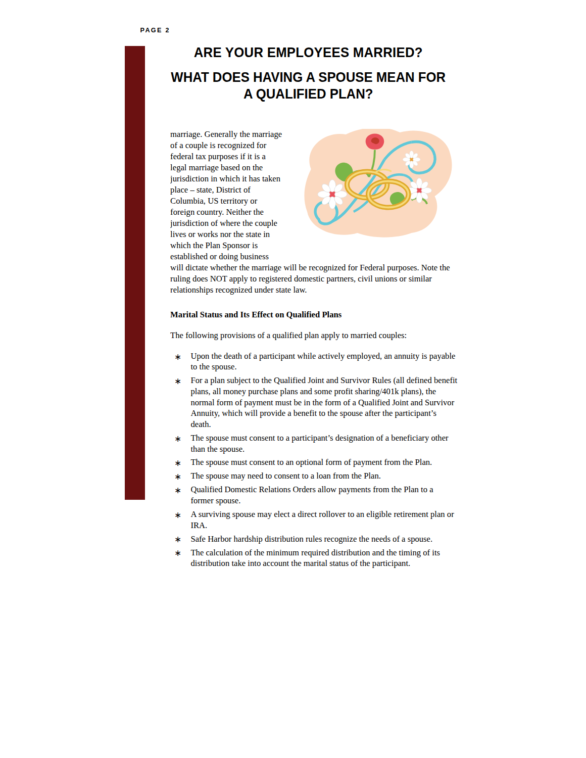PAGE 2
ARE YOUR EMPLOYEES MARRIED?
WHAT DOES HAVING A SPOUSE MEAN FOR A QUALIFIED PLAN?
Wedding rings with ribbons and flowers
marriage. Generally the marriage of a couple is recognized for federal tax purposes if it is a legal marriage based on the jurisdiction in which it has taken place – state, District of Columbia, US territory or foreign country. Neither the jurisdiction of where the couple lives or works nor the state in which the Plan Sponsor is established or doing business will dictate whether the marriage will be recognized for Federal purposes. Note the ruling does NOT apply to registered domestic partners, civil unions or similar relationships recognized under state law.
Marital Status and Its Effect on Qualified Plans
The following provisions of a qualified plan apply to married couples:
Upon the death of a participant while actively employed, an annuity is payable to the spouse.
For a plan subject to the Qualified Joint and Survivor Rules (all defined benefit plans, all money purchase plans and some profit sharing/401k plans), the normal form of payment must be in the form of a Qualified Joint and Survivor Annuity, which will provide a benefit to the spouse after the participant’s death.
The spouse must consent to a participant’s designation of a beneficiary other than the spouse.
The spouse must consent to an optional form of payment from the Plan.
The spouse may need to consent to a loan from the Plan.
Qualified Domestic Relations Orders allow payments from the Plan to a former spouse.
A surviving spouse may elect a direct rollover to an eligible retirement plan or IRA.
Safe Harbor hardship distribution rules recognize the needs of a spouse.
The calculation of the minimum required distribution and the timing of its distribution take into account the marital status of the participant.